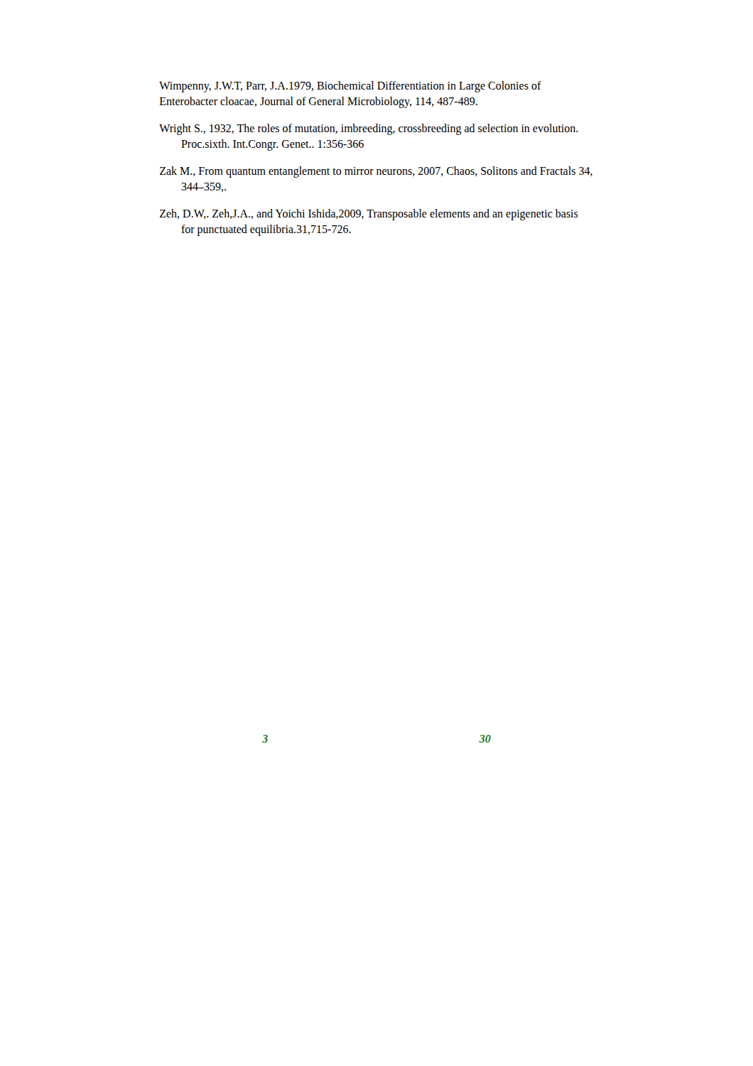Wimpenny, J.W.T, Parr, J.A.1979, Biochemical Differentiation in Large Colonies of Enterobacter cloacae, Journal of General Microbiology, 114, 487-489.
Wright S., 1932, The roles of mutation, imbreeding, crossbreeding ad selection in evolution. Proc.sixth. Int.Congr. Genet.. 1:356-366
Zak M., From quantum entanglement to mirror neurons, 2007, Chaos, Solitons and Fractals 34, 344–359,.
Zeh, D.W,. Zeh,J.A., and Yoichi Ishida,2009, Transposable elements and an epigenetic basis for punctuated equilibria.31,715-726.
3 30